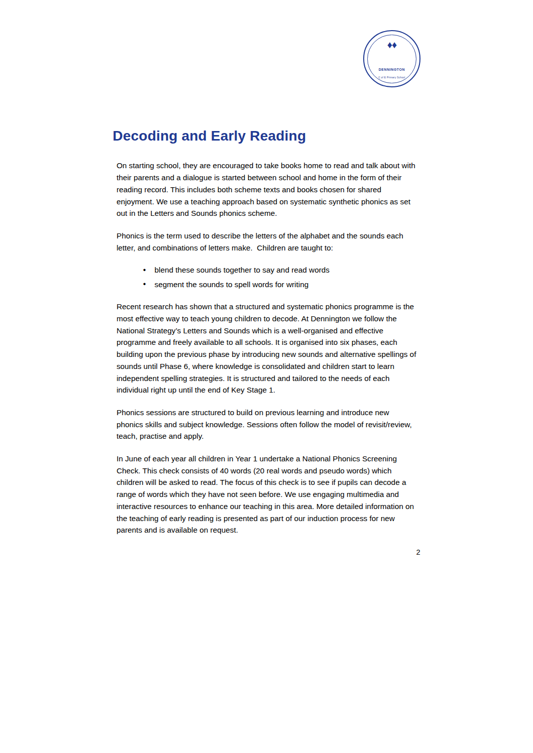♦♦
DENNINGTON
C of E Primary School
Decoding and Early Reading
On starting school, they are encouraged to take books home to read and talk about with their parents and a dialogue is started between school and home in the form of their reading record. This includes both scheme texts and books chosen for shared enjoyment. We use a teaching approach based on systematic synthetic phonics as set out in the Letters and Sounds phonics scheme.
Phonics is the term used to describe the letters of the alphabet and the sounds each letter, and combinations of letters make. Children are taught to:
blend these sounds together to say and read words
segment the sounds to spell words for writing
Recent research has shown that a structured and systematic phonics programme is the most effective way to teach young children to decode. At Dennington we follow the National Strategy’s Letters and Sounds which is a well-organised and effective programme and freely available to all schools. It is organised into six phases, each building upon the previous phase by introducing new sounds and alternative spellings of sounds until Phase 6, where knowledge is consolidated and children start to learn independent spelling strategies. It is structured and tailored to the needs of each individual right up until the end of Key Stage 1.
Phonics sessions are structured to build on previous learning and introduce new phonics skills and subject knowledge. Sessions often follow the model of revisit/review, teach, practise and apply.
In June of each year all children in Year 1 undertake a National Phonics Screening Check. This check consists of 40 words (20 real words and pseudo words) which children will be asked to read. The focus of this check is to see if pupils can decode a range of words which they have not seen before. We use engaging multimedia and interactive resources to enhance our teaching in this area. More detailed information on the teaching of early reading is presented as part of our induction process for new parents and is available on request.
2